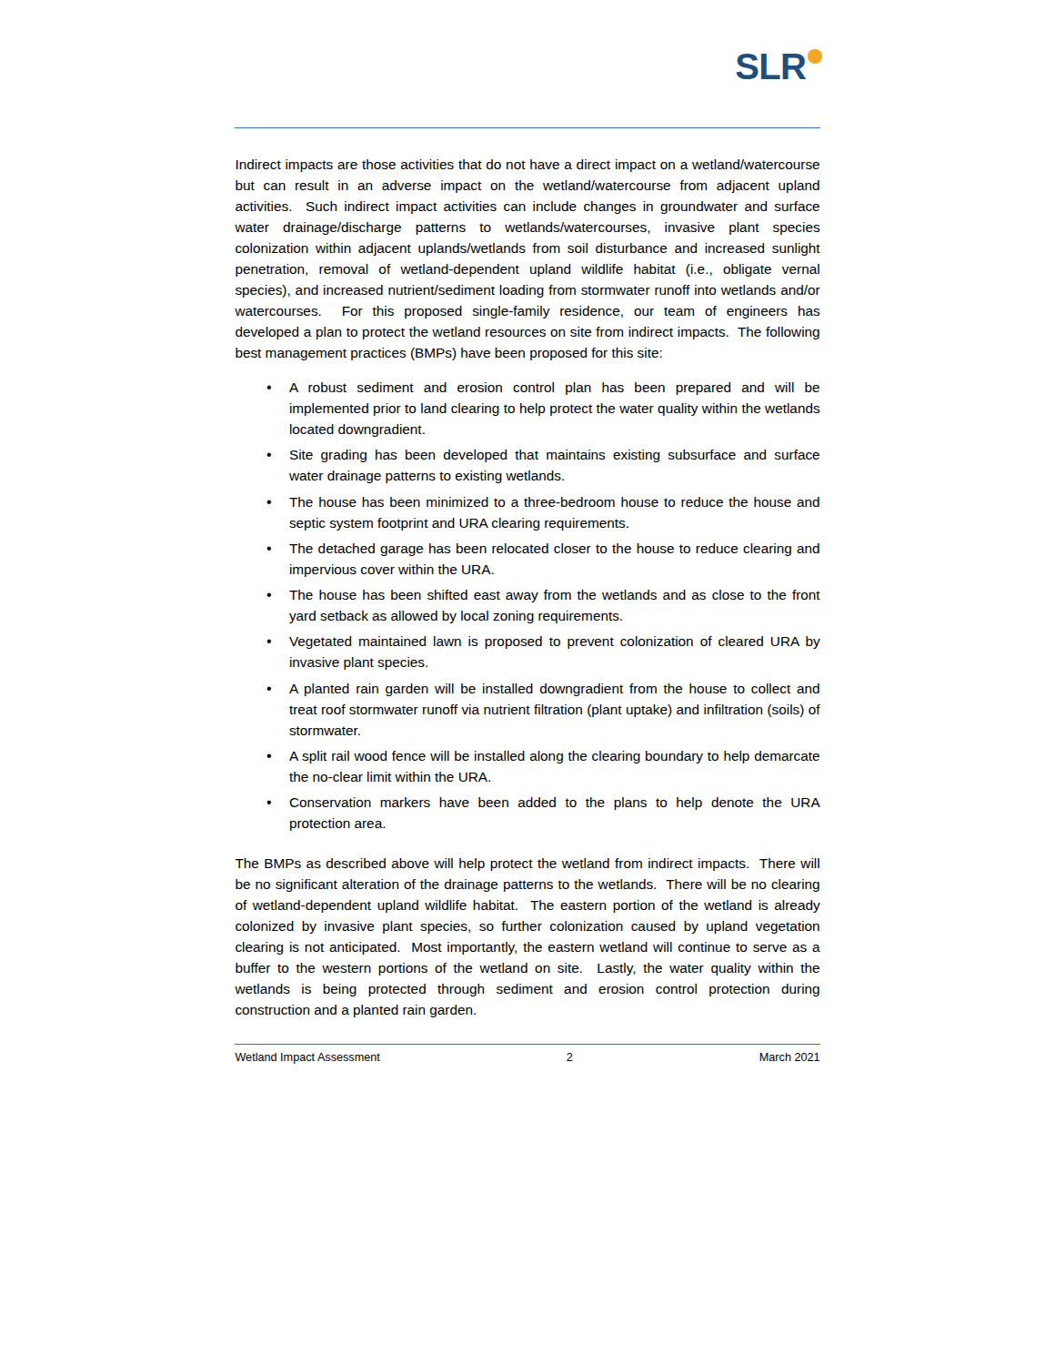SLR
Indirect impacts are those activities that do not have a direct impact on a wetland/watercourse but can result in an adverse impact on the wetland/watercourse from adjacent upland activities. Such indirect impact activities can include changes in groundwater and surface water drainage/discharge patterns to wetlands/watercourses, invasive plant species colonization within adjacent uplands/wetlands from soil disturbance and increased sunlight penetration, removal of wetland-dependent upland wildlife habitat (i.e., obligate vernal species), and increased nutrient/sediment loading from stormwater runoff into wetlands and/or watercourses. For this proposed single-family residence, our team of engineers has developed a plan to protect the wetland resources on site from indirect impacts. The following best management practices (BMPs) have been proposed for this site:
A robust sediment and erosion control plan has been prepared and will be implemented prior to land clearing to help protect the water quality within the wetlands located downgradient.
Site grading has been developed that maintains existing subsurface and surface water drainage patterns to existing wetlands.
The house has been minimized to a three-bedroom house to reduce the house and septic system footprint and URA clearing requirements.
The detached garage has been relocated closer to the house to reduce clearing and impervious cover within the URA.
The house has been shifted east away from the wetlands and as close to the front yard setback as allowed by local zoning requirements.
Vegetated maintained lawn is proposed to prevent colonization of cleared URA by invasive plant species.
A planted rain garden will be installed downgradient from the house to collect and treat roof stormwater runoff via nutrient filtration (plant uptake) and infiltration (soils) of stormwater.
A split rail wood fence will be installed along the clearing boundary to help demarcate the no-clear limit within the URA.
Conservation markers have been added to the plans to help denote the URA protection area.
The BMPs as described above will help protect the wetland from indirect impacts. There will be no significant alteration of the drainage patterns to the wetlands. There will be no clearing of wetland-dependent upland wildlife habitat. The eastern portion of the wetland is already colonized by invasive plant species, so further colonization caused by upland vegetation clearing is not anticipated. Most importantly, the eastern wetland will continue to serve as a buffer to the western portions of the wetland on site. Lastly, the water quality within the wetlands is being protected through sediment and erosion control protection during construction and a planted rain garden.
Wetland Impact Assessment 2 March 2021